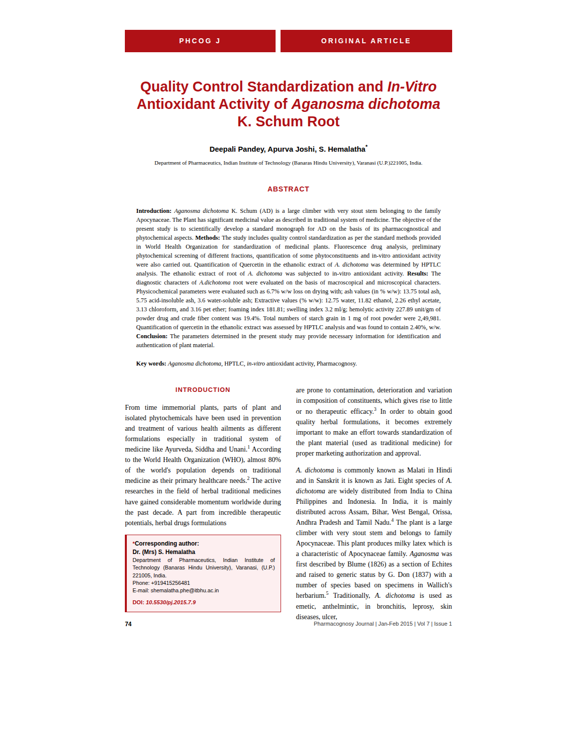PHCOG J
ORIGINAL ARTICLE
Quality Control Standardization and In-Vitro Antioxidant Activity of Aganosma dichotoma K. Schum Root
Deepali Pandey, Apurva Joshi, S. Hemalatha*
Department of Pharmaceutics, Indian Institute of Technology (Banaras Hindu University), Varanasi (U.P.)221005, India.
ABSTRACT
Introduction: Aganosma dichotoma K. Schum (AD) is a large climber with very stout stem belonging to the family Apocynaceae. The Plant has significant medicinal value as described in traditional system of medicine. The objective of the present study is to scientifically develop a standard monograph for AD on the basis of its pharmacognostical and phytochemical aspects. Methods: The study includes quality control standardization as per the standard methods provided in World Health Organization for standardization of medicinal plants. Fluorescence drug analysis, preliminary phytochemical screening of different fractions, quantification of some phytoconstituents and in-vitro antioxidant activity were also carried out. Quantification of Quercetin in the ethanolic extract of A. dichotoma was determined by HPTLC analysis. The ethanolic extract of root of A. dichotoma was subjected to in-vitro antioxidant activity. Results: The diagnostic characters of A.dichotoma root were evaluated on the basis of macroscopical and microscopical characters. Physicochemical parameters were evaluated such as 6.7% w/w loss on drying with; ash values (in % w/w): 13.75 total ash, 5.75 acid-insoluble ash, 3.6 water-soluble ash; Extractive values (% w/w): 12.75 water, 11.82 ethanol, 2.26 ethyl acetate, 3.13 chloroform, and 3.16 pet ether; foaming index 181.81; swelling index 3.2 ml/g; hemolytic activity 227.89 unit/gm of powder drug and crude fiber content was 19.4%. Total numbers of starch grain in 1 mg of root powder were 2,49,981. Quantification of quercetin in the ethanolic extract was assessed by HPTLC analysis and was found to contain 2.40%, w/w. Conclusion: The parameters determined in the present study may provide necessary information for identification and authentication of plant material.
Key words: Aganosma dichotoma, HPTLC, in-vitro antioxidant activity, Pharmacognosy.
INTRODUCTION
From time immemorial plants, parts of plant and isolated phytochemicals have been used in prevention and treatment of various health ailments as different formulations especially in traditional system of medicine like Ayurveda, Siddha and Unani.1 According to the World Health Organization (WHO), almost 80% of the world's population depends on traditional medicine as their primary healthcare needs.2 The active researches in the field of herbal traditional medicines have gained considerable momentum worldwide during the past decade. A part from incredible therapeutic potentials, herbal drugs formulations
*Corresponding author:
Dr. (Mrs) S. Hemalatha
Department of Pharmaceutics, Indian Institute of Technology (Banaras Hindu University), Varanasi, (U.P.) 221005, India.
Phone: +919415256481
E-mail: shemalatha.phe@itbhu.ac.in
DOI: 10.5530/pj.2015.7.9
are prone to contamination, deterioration and variation in composition of constituents, which gives rise to little or no therapeutic efficacy.3 In order to obtain good quality herbal formulations, it becomes extremely important to make an effort towards standardization of the plant material (used as traditional medicine) for proper marketing authorization and approval.
A. dichotoma is commonly known as Malati in Hindi and in Sanskrit it is known as Jati. Eight species of A. dichotoma are widely distributed from India to China Philippines and Indonesia. In India, it is mainly distributed across Assam, Bihar, West Bengal, Orissa, Andhra Pradesh and Tamil Nadu.4 The plant is a large climber with very stout stem and belongs to family Apocynaceae. This plant produces milky latex which is a characteristic of Apocynaceae family. Aganosma was first described by Blume (1826) as a section of Echites and raised to generic status by G. Don (1837) with a number of species based on specimens in Wallich's herbarium.5 Traditionally, A. dichotoma is used as emetic, anthelmintic, in bronchitis, leprosy, skin diseases, ulcer,
74
Pharmacognosy Journal | Jan-Feb 2015 | Vol 7 | Issue 1